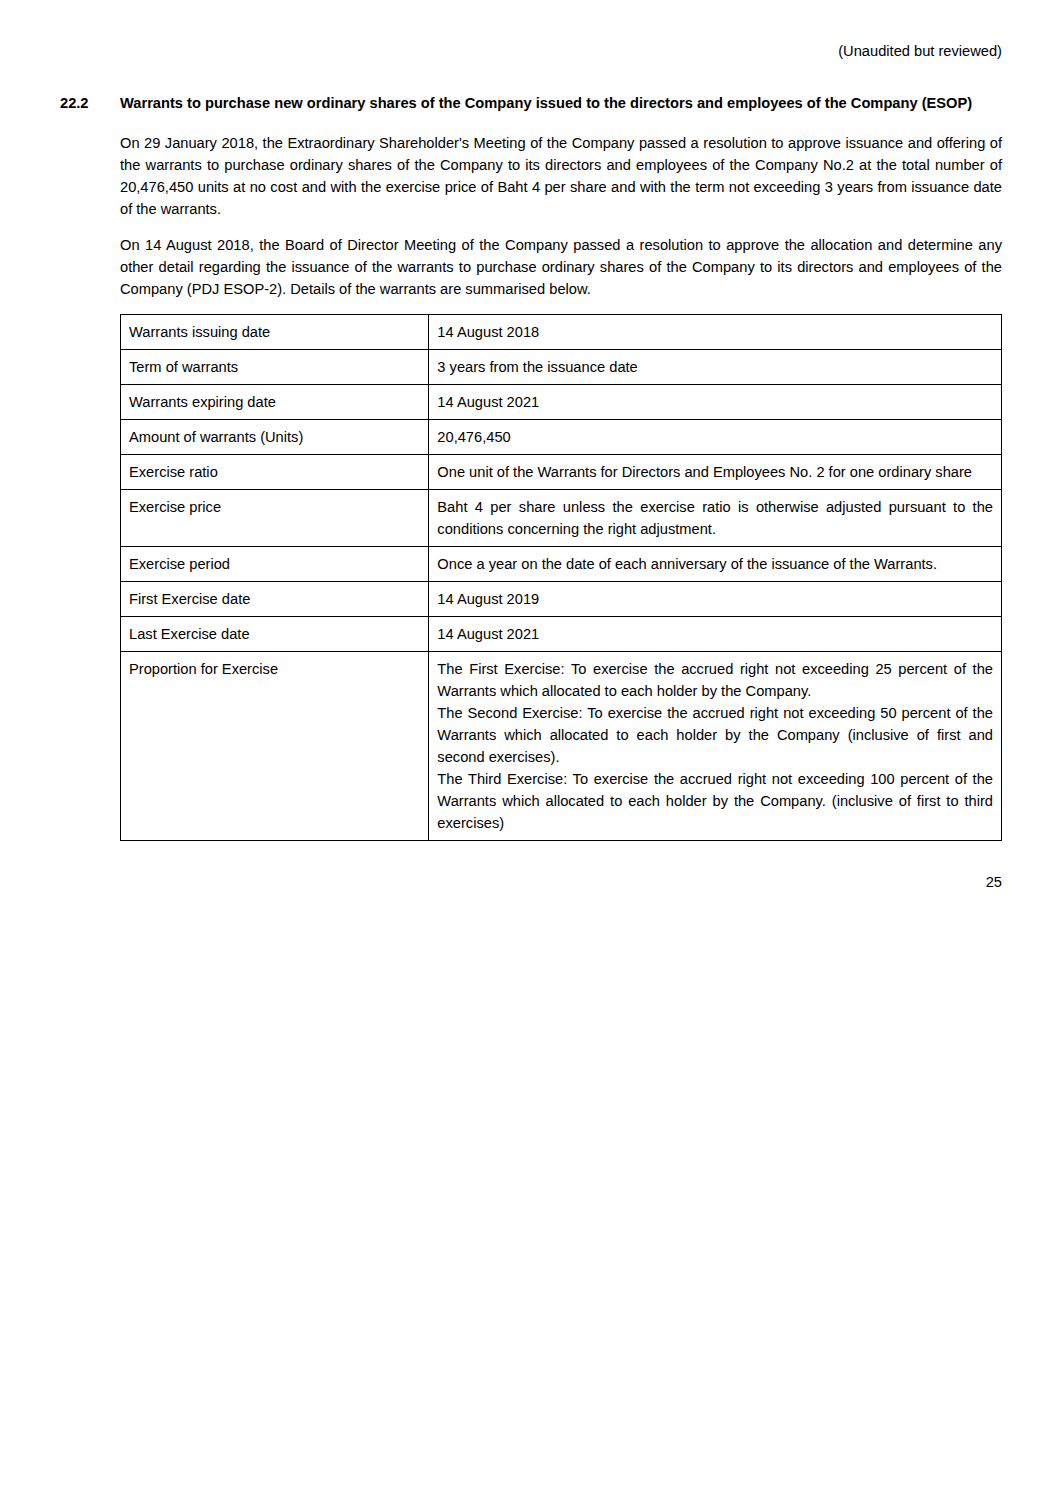(Unaudited but reviewed)
22.2
Warrants to purchase new ordinary shares of the Company issued to the directors and employees of the Company (ESOP)
On 29 January 2018, the Extraordinary Shareholder's Meeting of the Company passed a resolution to approve issuance and offering of the warrants to purchase ordinary shares of the Company to its directors and employees of the Company No.2 at the total number of 20,476,450 units at no cost and with the exercise price of Baht 4 per share and with the term not exceeding 3 years from issuance date of the warrants.
On 14 August 2018, the Board of Director Meeting of the Company passed a resolution to approve the allocation and determine any other detail regarding the issuance of the warrants to purchase ordinary shares of the Company to its directors and employees of the Company (PDJ ESOP-2). Details of the warrants are summarised below.
| Warrants issuing date | 14 August 2018 |
| Term of warrants | 3 years from the issuance date |
| Warrants expiring date | 14 August 2021 |
| Amount of warrants (Units) | 20,476,450 |
| Exercise ratio | One unit of the Warrants for Directors and Employees No. 2 for one ordinary share |
| Exercise price | Baht 4 per share unless the exercise ratio is otherwise adjusted pursuant to the conditions concerning the right adjustment. |
| Exercise period | Once a year on the date of each anniversary of the issuance of the Warrants. |
| First Exercise date | 14 August 2019 |
| Last Exercise date | 14 August 2021 |
| Proportion for Exercise | The First Exercise: To exercise the accrued right not exceeding 25 percent of the Warrants which allocated to each holder by the Company. The Second Exercise: To exercise the accrued right not exceeding 50 percent of the Warrants which allocated to each holder by the Company (inclusive of first and second exercises). The Third Exercise: To exercise the accrued right not exceeding 100 percent of the Warrants which allocated to each holder by the Company. (inclusive of first to third exercises) |
25